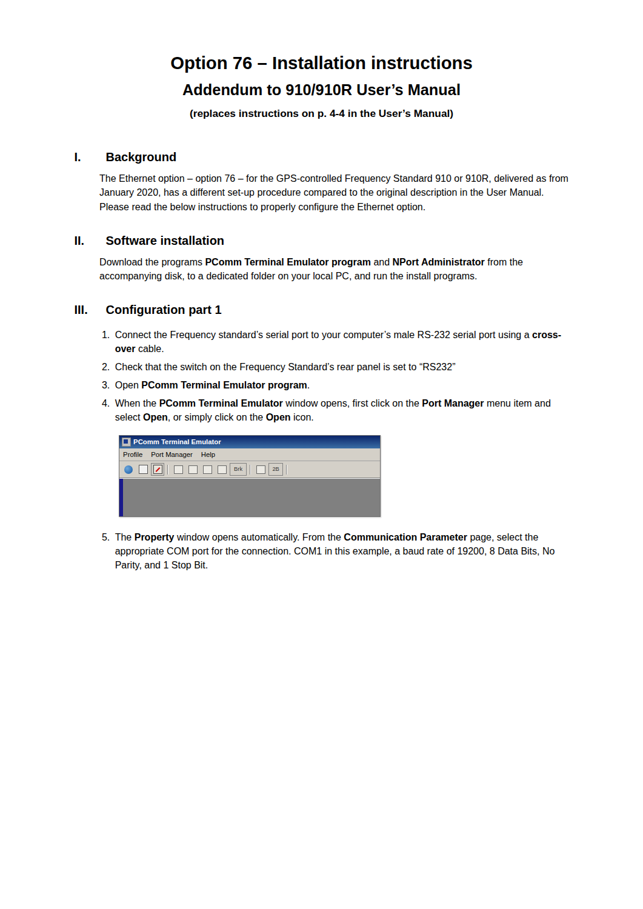Option 76 – Installation instructions
Addendum to 910/910R User’s Manual
(replaces instructions on p. 4-4 in the User’s Manual)
I. Background
The Ethernet option – option 76 – for the GPS-controlled Frequency Standard 910 or 910R, delivered as from January 2020, has a different set-up procedure compared to the original description in the User Manual. Please read the below instructions to properly configure the Ethernet option.
II. Software installation
Download the programs PComm Terminal Emulator program and NPort Administrator from the accompanying disk, to a dedicated folder on your local PC, and run the install programs.
III. Configuration part 1
Connect the Frequency standard’s serial port to your computer’s male RS-232 serial port using a cross-over cable.
Check that the switch on the Frequency Standard’s rear panel is set to “RS232”
Open PComm Terminal Emulator program.
When the PComm Terminal Emulator window opens, first click on the Port Manager menu item and select Open, or simply click on the Open icon.
PComm Terminal Emulator
Profile Port Manager Help
Brk 2B
The Property window opens automatically. From the Communication Parameter page, select the appropriate COM port for the connection. COM1 in this example, a baud rate of 19200, 8 Data Bits, No Parity, and 1 Stop Bit.